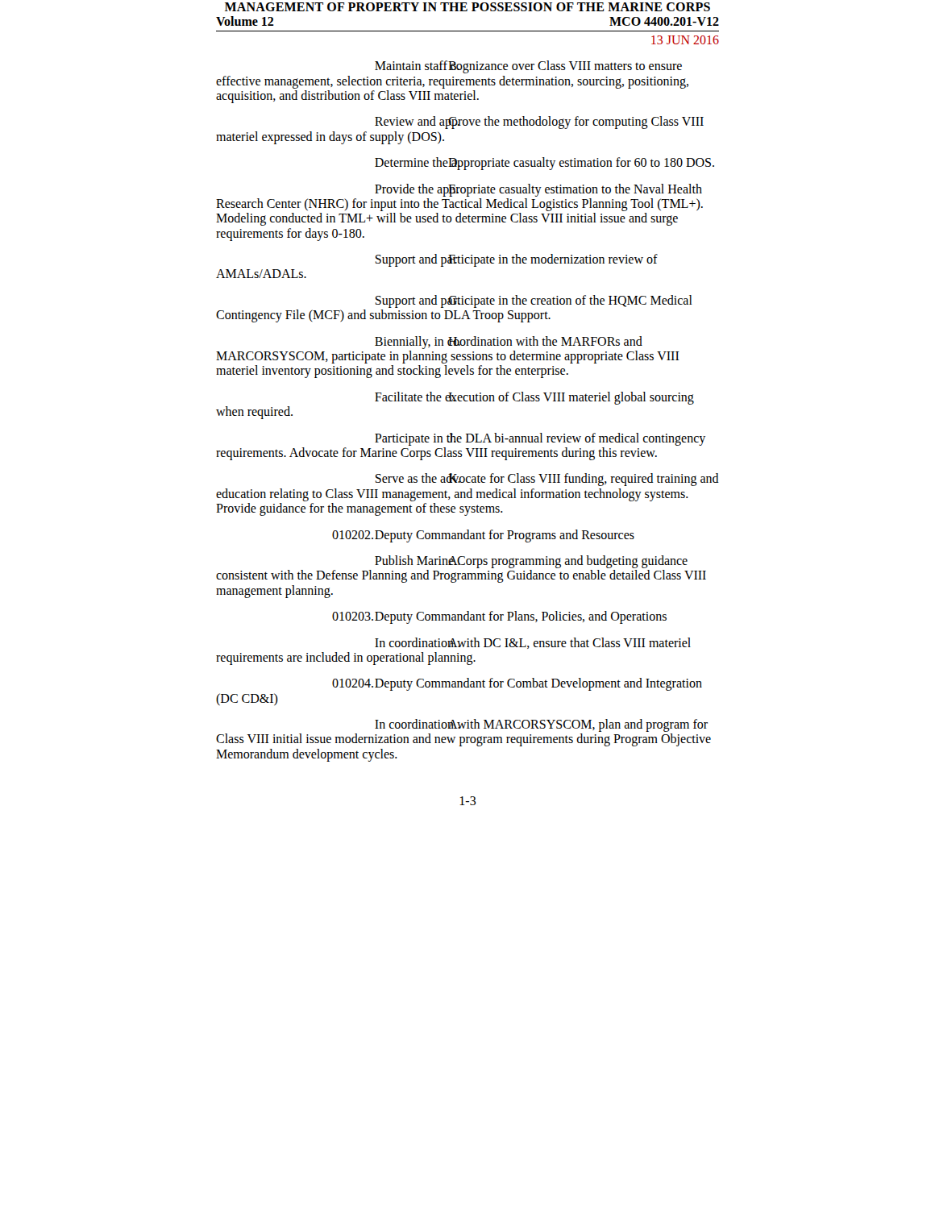MANAGEMENT OF PROPERTY IN THE POSSESSION OF THE MARINE CORPS
Volume 12 MCO 4400.201-V12
13 JUN 2016
B. Maintain staff cognizance over Class VIII matters to ensure effective management, selection criteria, requirements determination, sourcing, positioning, acquisition, and distribution of Class VIII materiel.
C. Review and approve the methodology for computing Class VIII materiel expressed in days of supply (DOS).
D. Determine the appropriate casualty estimation for 60 to 180 DOS.
E. Provide the appropriate casualty estimation to the Naval Health Research Center (NHRC) for input into the Tactical Medical Logistics Planning Tool (TML+). Modeling conducted in TML+ will be used to determine Class VIII initial issue and surge requirements for days 0-180.
F. Support and participate in the modernization review of AMALs/ADALs.
G. Support and participate in the creation of the HQMC Medical Contingency File (MCF) and submission to DLA Troop Support.
H. Biennially, in coordination with the MARFORs and MARCORSYSCOM, participate in planning sessions to determine appropriate Class VIII materiel inventory positioning and stocking levels for the enterprise.
I. Facilitate the execution of Class VIII materiel global sourcing when required.
J. Participate in the DLA bi-annual review of medical contingency requirements. Advocate for Marine Corps Class VIII requirements during this review.
K. Serve as the advocate for Class VIII funding, required training and education relating to Class VIII management, and medical information technology systems. Provide guidance for the management of these systems.
010202. Deputy Commandant for Programs and Resources
A. Publish Marine Corps programming and budgeting guidance consistent with the Defense Planning and Programming Guidance to enable detailed Class VIII management planning.
010203. Deputy Commandant for Plans, Policies, and Operations
A. In coordination with DC I&L, ensure that Class VIII materiel requirements are included in operational planning.
010204. Deputy Commandant for Combat Development and Integration (DC CD&I)
A. In coordination with MARCORSYSCOM, plan and program for Class VIII initial issue modernization and new program requirements during Program Objective Memorandum development cycles.
1-3